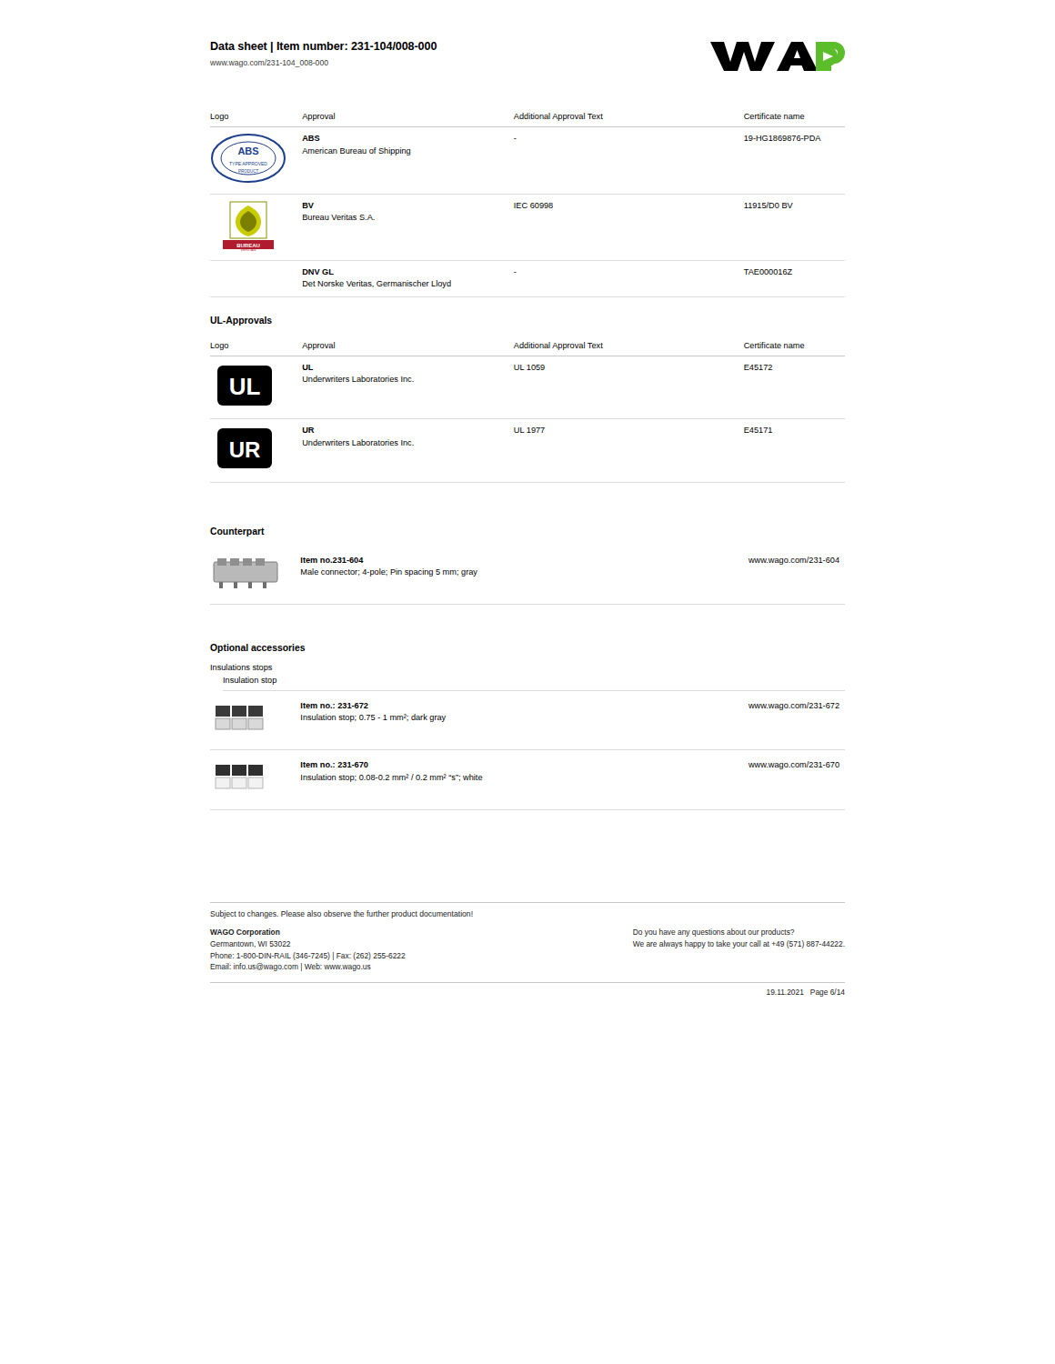Data sheet | Item number: 231-104/008-000
www.wago.com/231-104_008-000
| Logo | Approval | Additional Approval Text | Certificate name |
| --- | --- | --- | --- |
| ABS TYPE APPROVED PRODUCT | ABS American Bureau of Shipping | - | 19-HG1869876-PDA |
| BUREAU VERITAS | BV Bureau Veritas S.A. | IEC 60998 | 11915/D0 BV |
| | DNV GL Det Norske Veritas, Germanischer Lloyd | - | TAE000016Z |
UL-Approvals
| Logo | Approval | Additional Approval Text | Certificate name |
| --- | --- | --- | --- |
| UL R | UL Underwriters Laboratories Inc. | UL 1059 | E45172 |
| UR | UR Underwriters Laboratories Inc. | UL 1977 | E45171 |
Counterpart
| | Item no.231-604 Male connector; 4-pole; Pin spacing 5 mm; gray | www.wago.com/231-604 |
Optional accessories
Insulations stops
Insulation stop
| | Item no.: 231-672 Insulation stop; 0.75 - 1 mm²; dark gray | www.wago.com/231-672 |
| | Item no.: 231-670 Insulation stop; 0.08-0.2 mm² / 0.2 mm² “s”; white | www.wago.com/231-670 |
Subject to changes. Please also observe the further product documentation!
WAGO Corporation
Germantown, WI 53022
Phone: 1-800-DIN-RAIL (346-7245) | Fax: (262) 255-6222
Email: info.us@wago.com | Web: www.wago.us
Do you have any questions about our products?
We are always happy to take your call at +49 (571) 887-44222.
19.11.2021 Page 6/14